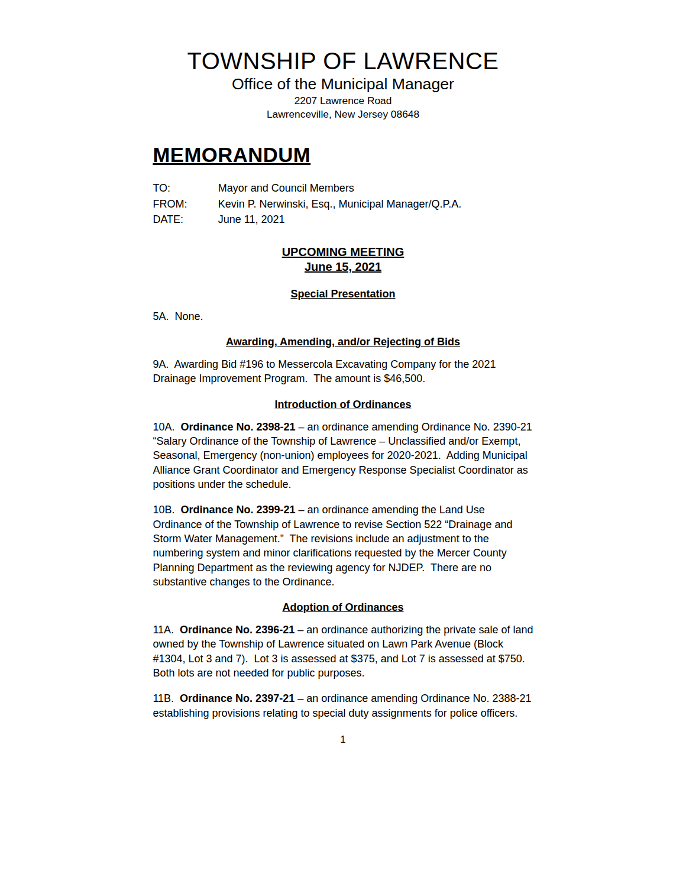TOWNSHIP OF LAWRENCE
Office of the Municipal Manager
2207 Lawrence Road
Lawrenceville, New Jersey 08648
MEMORANDUM
| TO: | Mayor and Council Members |
| FROM: | Kevin P. Nerwinski, Esq., Municipal Manager/Q.P.A. |
| DATE: | June 11, 2021 |
UPCOMING MEETING June 15, 2021
Special Presentation
5A. None.
Awarding, Amending, and/or Rejecting of Bids
9A. Awarding Bid #196 to Messercola Excavating Company for the 2021 Drainage Improvement Program. The amount is $46,500.
Introduction of Ordinances
10A. Ordinance No. 2398-21 – an ordinance amending Ordinance No. 2390-21 “Salary Ordinance of the Township of Lawrence – Unclassified and/or Exempt, Seasonal, Emergency (non-union) employees for 2020-2021. Adding Municipal Alliance Grant Coordinator and Emergency Response Specialist Coordinator as positions under the schedule.
10B. Ordinance No. 2399-21 – an ordinance amending the Land Use Ordinance of the Township of Lawrence to revise Section 522 “Drainage and Storm Water Management.” The revisions include an adjustment to the numbering system and minor clarifications requested by the Mercer County Planning Department as the reviewing agency for NJDEP. There are no substantive changes to the Ordinance.
Adoption of Ordinances
11A. Ordinance No. 2396-21 – an ordinance authorizing the private sale of land owned by the Township of Lawrence situated on Lawn Park Avenue (Block #1304, Lot 3 and 7). Lot 3 is assessed at $375, and Lot 7 is assessed at $750. Both lots are not needed for public purposes.
11B. Ordinance No. 2397-21 – an ordinance amending Ordinance No. 2388-21 establishing provisions relating to special duty assignments for police officers.
1